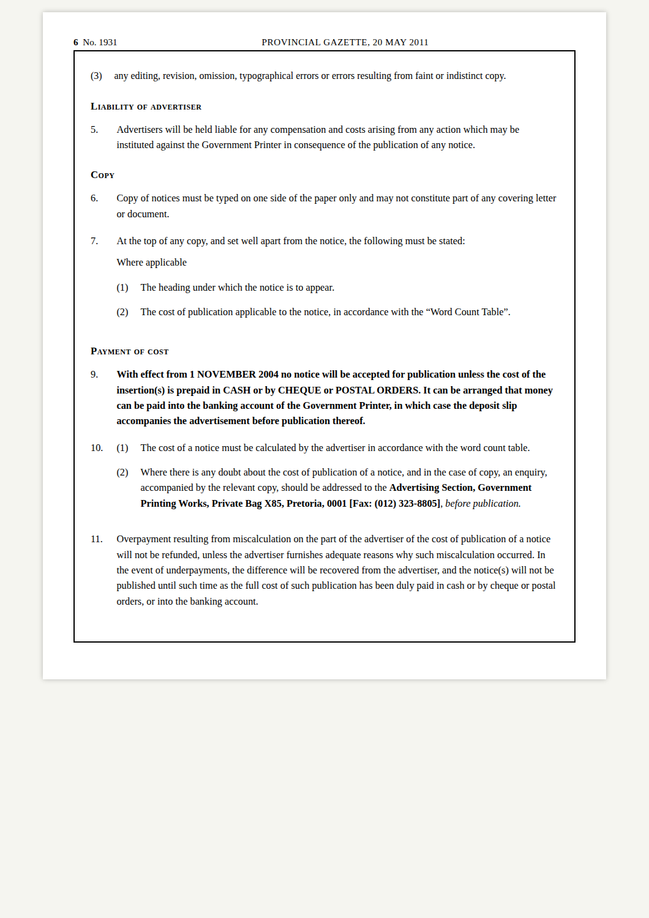6 No. 1931
PROVINCIAL GAZETTE, 20 MAY 2011
(3)
any editing, revision, omission, typographical errors or errors resulting from faint or indistinct copy.
Liability of advertiser
5.
Advertisers will be held liable for any compensation and costs arising from any action which may be instituted against the Government Printer in consequence of the publication of any notice.
Copy
6.
Copy of notices must be typed on one side of the paper only and may not constitute part of any covering letter or document.
7.
At the top of any copy, and set well apart from the notice, the following must be stated:
Where applicable
(1)
The heading under which the notice is to appear.
(2)
The cost of publication applicable to the notice, in accordance with the “Word Count Table”.
Payment of cost
9.
With effect from 1 NOVEMBER 2004 no notice will be accepted for publication unless the cost of the insertion(s) is prepaid in CASH or by CHEQUE or POSTAL ORDERS. It can be arranged that money can be paid into the banking account of the Government Printer, in which case the deposit slip accompanies the advertisement before publication thereof.
10.
(1)
The cost of a notice must be calculated by the advertiser in accordance with the word count table.
(2)
Where there is any doubt about the cost of publication of a notice, and in the case of copy, an enquiry, accompanied by the relevant copy, should be addressed to the Advertising Section, Government Printing Works, Private Bag X85, Pretoria, 0001 [Fax: (012) 323-8805], before publication.
11.
Overpayment resulting from miscalculation on the part of the advertiser of the cost of publication of a notice will not be refunded, unless the advertiser furnishes adequate reasons why such miscalculation occurred. In the event of underpayments, the difference will be recovered from the advertiser, and the notice(s) will not be published until such time as the full cost of such publication has been duly paid in cash or by cheque or postal orders, or into the banking account.